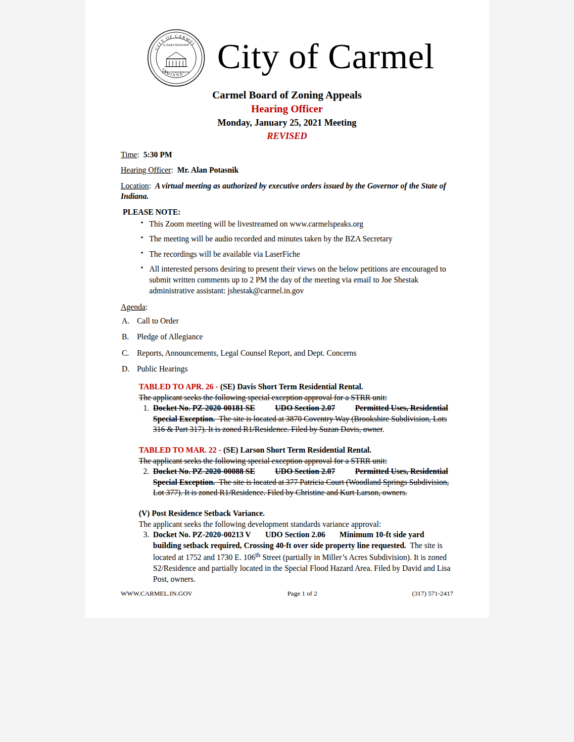CITY OF CARMEL INDIANA A PARTNERSHIP FOR TOMORROW
City of Carmel
Carmel Board of Zoning Appeals
Hearing Officer
Monday, January 25, 2021 Meeting
REVISED
Time: 5:30 PM
Hearing Officer: Mr. Alan Potasnik
Location: A virtual meeting as authorized by executive orders issued by the Governor of the State of Indiana.
PLEASE NOTE:
This Zoom meeting will be livestreamed on www.carmelspeaks.org
The meeting will be audio recorded and minutes taken by the BZA Secretary
The recordings will be available via LaserFiche
All interested persons desiring to present their views on the below petitions are encouraged to submit written comments up to 2 PM the day of the meeting via email to Joe Shestak administrative assistant: jshestak@carmel.in.gov
Agenda:
A. Call to Order
B. Pledge of Allegiance
C. Reports, Announcements, Legal Counsel Report, and Dept. Concerns
D. Public Hearings
TABLED TO APR. 26 - (SE) Davis Short Term Residential Rental.
The applicant seeks the following special exception approval for a STRR unit:
1.
Docket No. PZ-2020-00181 SE UDO Section 2.07 Permitted Uses, Residential Special Exception. The site is located at 3870 Coventry Way (Brookshire Subdivision, Lots 316 & Part 317). It is zoned R1/Residence. Filed by Suzan Davis, owner.
TABLED TO MAR. 22 - (SE) Larson Short Term Residential Rental.
The applicant seeks the following special exception approval for a STRR unit:
2.
Docket No. PZ-2020-00088 SE UDO Section 2.07 Permitted Uses, Residential Special Exception. The site is located at 377 Patricia Court (Woodland Springs Subdivision, Lot 377). It is zoned R1/Residence. Filed by Christine and Kurt Larson, owners.
(V) Post Residence Setback Variance.
The applicant seeks the following development standards variance approval:
3.
Docket No. PZ-2020-00213 V UDO Section 2.06 Minimum 10-ft side yard building setback required, Crossing 40-ft over side property line requested. The site is located at 1752 and 1730 E. 106th Street (partially in Miller’s Acres Subdivision). It is zoned S2/Residence and partially located in the Special Flood Hazard Area. Filed by David and Lisa Post, owners.
WWW.CARMEL.IN.GOV
Page 1 of 2
(317) 571-2417